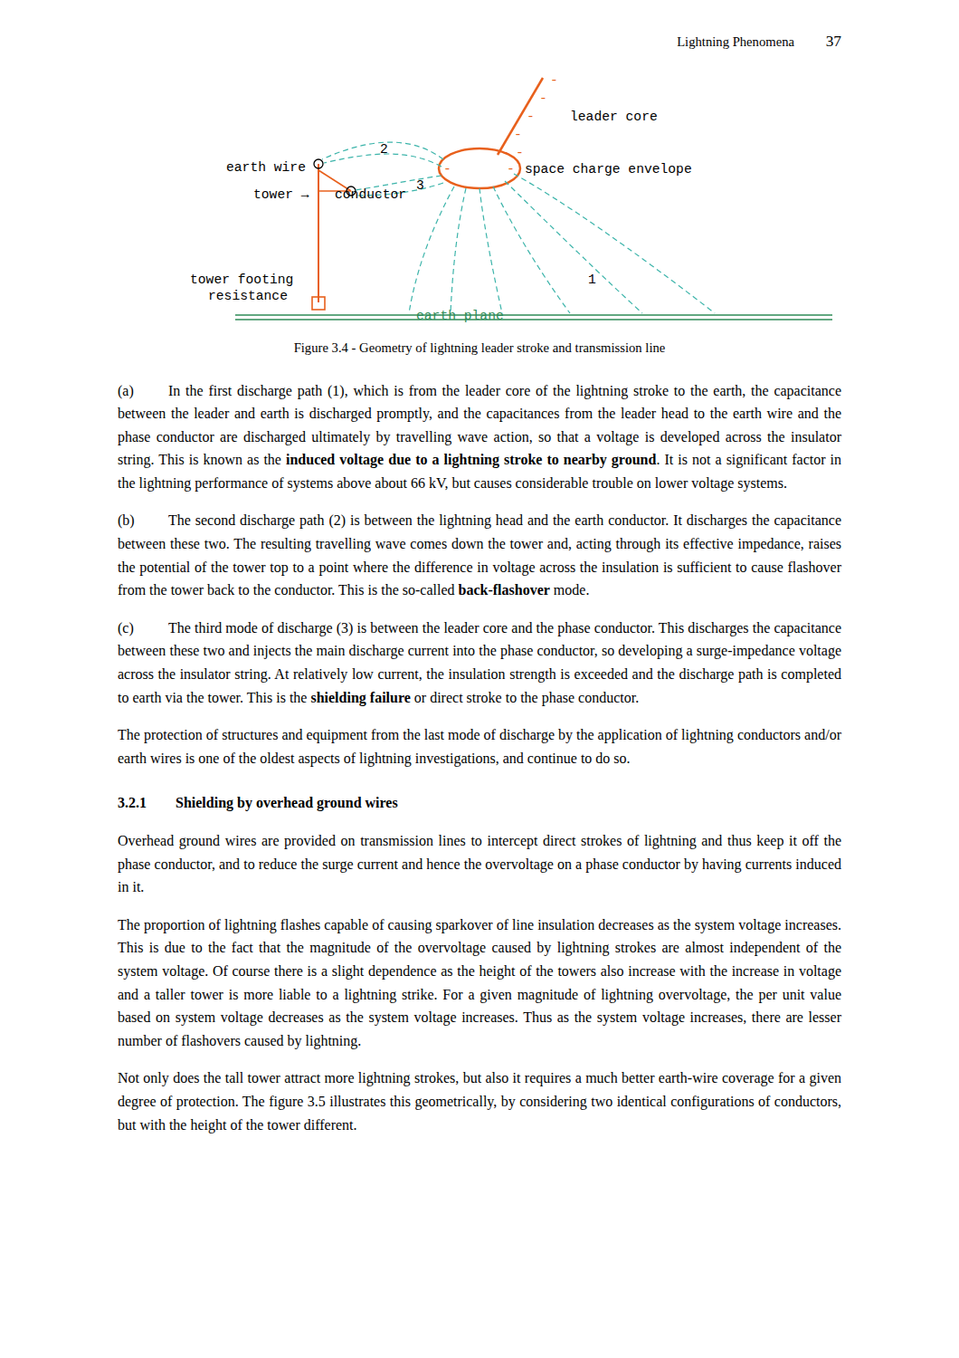Lightning Phenomena 37
- - - - - - - - leader core space charge envelope earth wire tower → conductor tower footing resistance earth plane 2 3 1
Figure 3.4 - Geometry of lightning leader stroke and transmission line
(a) In the first discharge path (1), which is from the leader core of the lightning stroke to the earth, the capacitance between the leader and earth is discharged promptly, and the capacitances from the leader head to the earth wire and the phase conductor are discharged ultimately by travelling wave action, so that a voltage is developed across the insulator string. This is known as the induced voltage due to a lightning stroke to nearby ground. It is not a significant factor in the lightning performance of systems above about 66 kV, but causes considerable trouble on lower voltage systems.
(b) The second discharge path (2) is between the lightning head and the earth conductor. It discharges the capacitance between these two. The resulting travelling wave comes down the tower and, acting through its effective impedance, raises the potential of the tower top to a point where the difference in voltage across the insulation is sufficient to cause flashover from the tower back to the conductor. This is the so-called back-flashover mode.
(c) The third mode of discharge (3) is between the leader core and the phase conductor. This discharges the capacitance between these two and injects the main discharge current into the phase conductor, so developing a surge-impedance voltage across the insulator string. At relatively low current, the insulation strength is exceeded and the discharge path is completed to earth via the tower. This is the shielding failure or direct stroke to the phase conductor.
The protection of structures and equipment from the last mode of discharge by the application of lightning conductors and/or earth wires is one of the oldest aspects of lightning investigations, and continue to do so.
3.2.1 Shielding by overhead ground wires
Overhead ground wires are provided on transmission lines to intercept direct strokes of lightning and thus keep it off the phase conductor, and to reduce the surge current and hence the overvoltage on a phase conductor by having currents induced in it.
The proportion of lightning flashes capable of causing sparkover of line insulation decreases as the system voltage increases. This is due to the fact that the magnitude of the overvoltage caused by lightning strokes are almost independent of the system voltage. Of course there is a slight dependence as the height of the towers also increase with the increase in voltage and a taller tower is more liable to a lightning strike. For a given magnitude of lightning overvoltage, the per unit value based on system voltage decreases as the system voltage increases. Thus as the system voltage increases, there are lesser number of flashovers caused by lightning.
Not only does the tall tower attract more lightning strokes, but also it requires a much better earth-wire coverage for a given degree of protection. The figure 3.5 illustrates this geometrically, by considering two identical configurations of conductors, but with the height of the tower different.